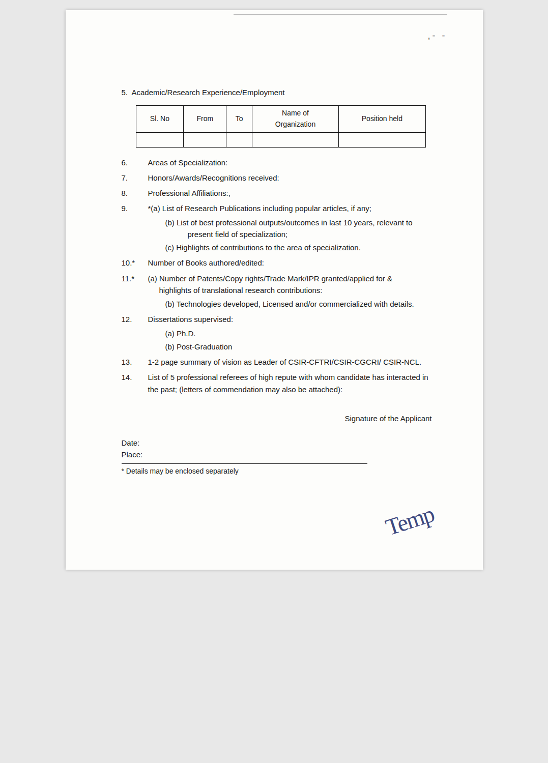,- -
5. Academic/Research Experience/Employment
| Sl. No | From | To | Name of Organization | Position held |
| --- | --- | --- | --- | --- |
6. Areas of Specialization:
7. Honors/Awards/Recognitions received:
8. Professional Affiliations:,
9.*(a) List of Research Publications including popular articles, if any;
(b) List of best professional outputs/outcomes in last 10 years, relevant to present field of specialization;
(c) Highlights of contributions to the area of specialization.
10.*Number of Books authored/edited:
11.*(a) Number of Patents/Copy rights/Trade Mark/IPR granted/applied for & highlights of translational research contributions:
(b) Technologies developed, Licensed and/or commercialized with details.
12. Dissertations supervised:
(a) Ph.D.
(b) Post-Graduation
13. 1-2 page summary of vision as Leader of CSIR-CFTRI/CSIR-CGCRI/ CSIR-NCL.
14. List of 5 professional referees of high repute with whom candidate has interacted in the past; (letters of commendation may also be attached):
Signature of the Applicant
Date:
Place:
* Details may be enclosed separately
Temp